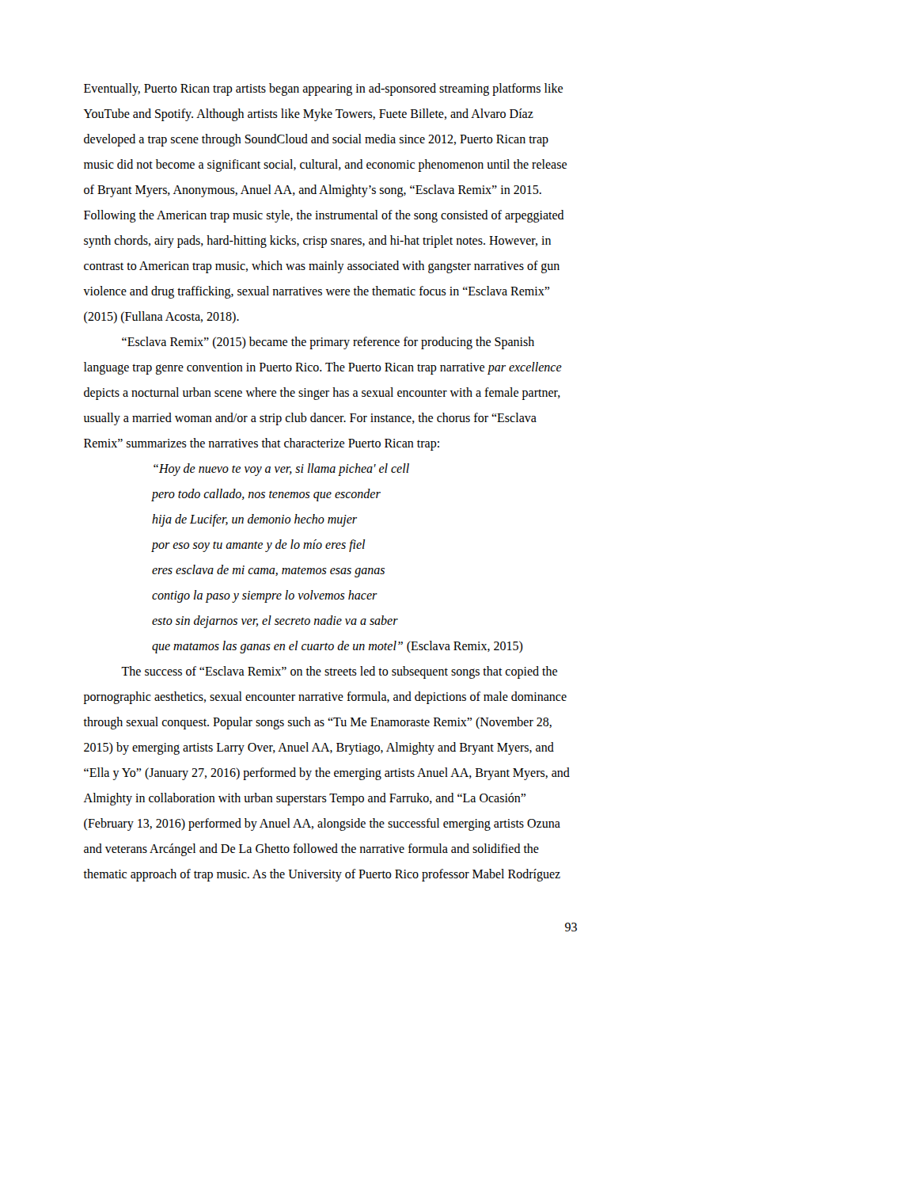Eventually, Puerto Rican trap artists began appearing in ad-sponsored streaming platforms like YouTube and Spotify. Although artists like Myke Towers, Fuete Billete, and Alvaro Díaz developed a trap scene through SoundCloud and social media since 2012, Puerto Rican trap music did not become a significant social, cultural, and economic phenomenon until the release of Bryant Myers, Anonymous, Anuel AA, and Almighty’s song, “Esclava Remix” in 2015. Following the American trap music style, the instrumental of the song consisted of arpeggiated synth chords, airy pads, hard-hitting kicks, crisp snares, and hi-hat triplet notes. However, in contrast to American trap music, which was mainly associated with gangster narratives of gun violence and drug trafficking, sexual narratives were the thematic focus in “Esclava Remix” (2015) (Fullana Acosta, 2018).
“Esclava Remix” (2015) became the primary reference for producing the Spanish language trap genre convention in Puerto Rico. The Puerto Rican trap narrative par excellence depicts a nocturnal urban scene where the singer has a sexual encounter with a female partner, usually a married woman and/or a strip club dancer. For instance, the chorus for “Esclava Remix” summarizes the narratives that characterize Puerto Rican trap:
“Hoy de nuevo te voy a ver, si llama pichea' el cell
pero todo callado, nos tenemos que esconder
hija de Lucifer, un demonio hecho mujer
por eso soy tu amante y de lo mío eres fiel
eres esclava de mi cama, matemos esas ganas
contigo la paso y siempre lo volvemos hacer
esto sin dejarnos ver, el secreto nadie va a saber
que matamos las ganas en el cuarto de un motel” (Esclava Remix, 2015)
The success of “Esclava Remix” on the streets led to subsequent songs that copied the pornographic aesthetics, sexual encounter narrative formula, and depictions of male dominance through sexual conquest. Popular songs such as “Tu Me Enamoraste Remix” (November 28, 2015) by emerging artists Larry Over, Anuel AA, Brytiago, Almighty and Bryant Myers, and “Ella y Yo” (January 27, 2016) performed by the emerging artists Anuel AA, Bryant Myers, and Almighty in collaboration with urban superstars Tempo and Farruko, and “La Ocasión” (February 13, 2016) performed by Anuel AA, alongside the successful emerging artists Ozuna and veterans Arcángel and De La Ghetto followed the narrative formula and solidified the thematic approach of trap music. As the University of Puerto Rico professor Mabel Rodríguez
93